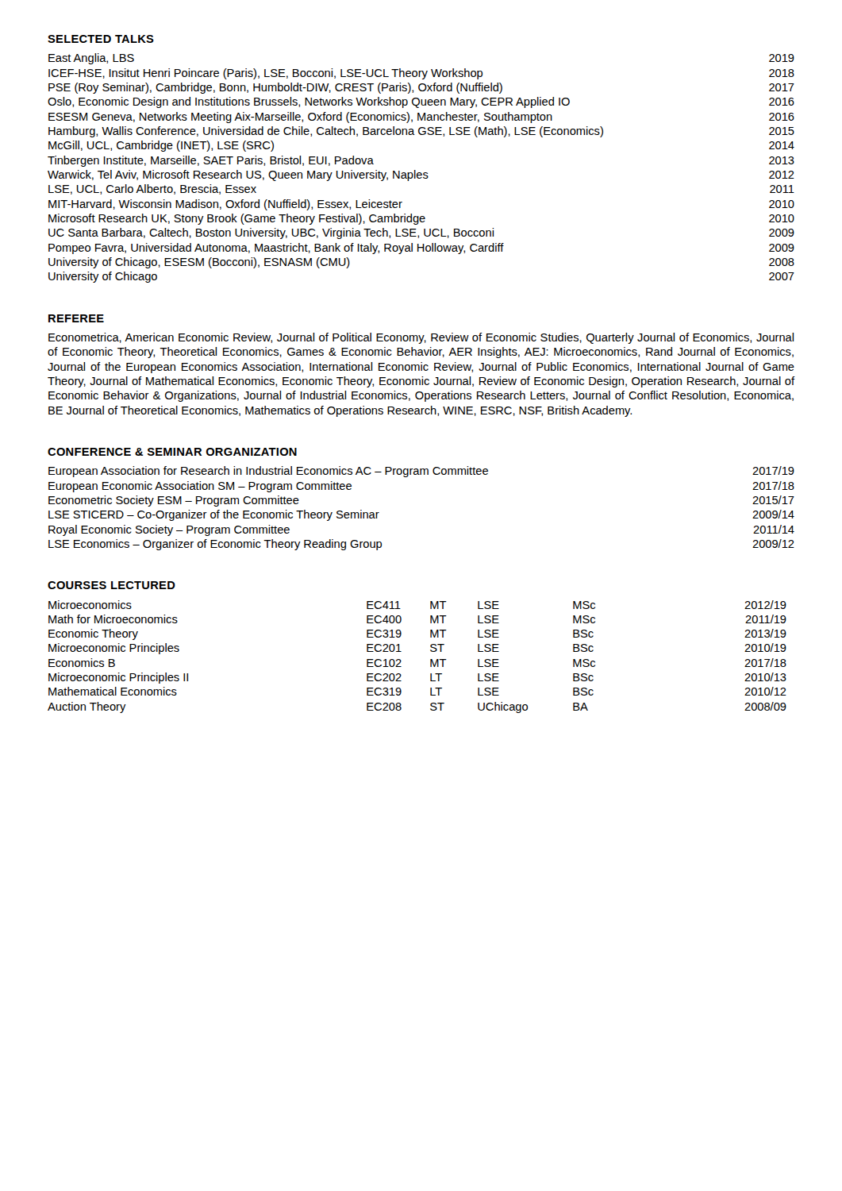SELECTED TALKS
| East Anglia, LBS | 2019 |
| ICEF-HSE, Insitut Henri Poincare (Paris), LSE, Bocconi, LSE-UCL Theory Workshop | 2018 |
| PSE (Roy Seminar), Cambridge, Bonn, Humboldt-DIW, CREST (Paris), Oxford (Nuffield) | 2017 |
| Oslo, Economic Design and Institutions Brussels, Networks Workshop Queen Mary, CEPR Applied IO | 2016 |
| ESESM Geneva, Networks Meeting Aix-Marseille, Oxford (Economics), Manchester, Southampton | 2016 |
| Hamburg, Wallis Conference, Universidad de Chile, Caltech, Barcelona GSE, LSE (Math), LSE (Economics) | 2015 |
| McGill, UCL, Cambridge (INET), LSE (SRC) | 2014 |
| Tinbergen Institute, Marseille, SAET Paris, Bristol, EUI, Padova | 2013 |
| Warwick, Tel Aviv, Microsoft Research US, Queen Mary University, Naples | 2012 |
| LSE, UCL, Carlo Alberto, Brescia, Essex | 2011 |
| MIT-Harvard, Wisconsin Madison, Oxford (Nuffield), Essex, Leicester | 2010 |
| Microsoft Research UK, Stony Brook (Game Theory Festival), Cambridge | 2010 |
| UC Santa Barbara, Caltech, Boston University, UBC, Virginia Tech, LSE, UCL, Bocconi | 2009 |
| Pompeo Favra, Universidad Autonoma, Maastricht, Bank of Italy, Royal Holloway, Cardiff | 2009 |
| University of Chicago, ESESM (Bocconi), ESNASM (CMU) | 2008 |
| University of Chicago | 2007 |
REFEREE
Econometrica, American Economic Review, Journal of Political Economy, Review of Economic Studies, Quarterly Journal of Economics, Journal of Economic Theory, Theoretical Economics, Games & Economic Behavior, AER Insights, AEJ: Microeconomics, Rand Journal of Economics, Journal of the European Economics Association, International Economic Review, Journal of Public Economics, International Journal of Game Theory, Journal of Mathematical Economics, Economic Theory, Economic Journal, Review of Economic Design, Operation Research, Journal of Economic Behavior & Organizations, Journal of Industrial Economics, Operations Research Letters, Journal of Conflict Resolution, Economica, BE Journal of Theoretical Economics, Mathematics of Operations Research, WINE, ESRC, NSF, British Academy.
CONFERENCE & SEMINAR ORGANIZATION
| European Association for Research in Industrial Economics AC – Program Committee | 2017/19 |
| European Economic Association SM – Program Committee | 2017/18 |
| Econometric Society ESM – Program Committee | 2015/17 |
| LSE STICERD – Co-Organizer of the Economic Theory Seminar | 2009/14 |
| Royal Economic Society – Program Committee | 2011/14 |
| LSE Economics – Organizer of Economic Theory Reading Group | 2009/12 |
COURSES LECTURED
| Microeconomics | EC411 | MT | LSE | MSc | 2012/19 |
| Math for Microeconomics | EC400 | MT | LSE | MSc | 2011/19 |
| Economic Theory | EC319 | MT | LSE | BSc | 2013/19 |
| Microeconomic Principles | EC201 | ST | LSE | BSc | 2010/19 |
| Economics B | EC102 | MT | LSE | MSc | 2017/18 |
| Microeconomic Principles II | EC202 | LT | LSE | BSc | 2010/13 |
| Mathematical Economics | EC319 | LT | LSE | BSc | 2010/12 |
| Auction Theory | EC208 | ST | UChicago | BA | 2008/09 |